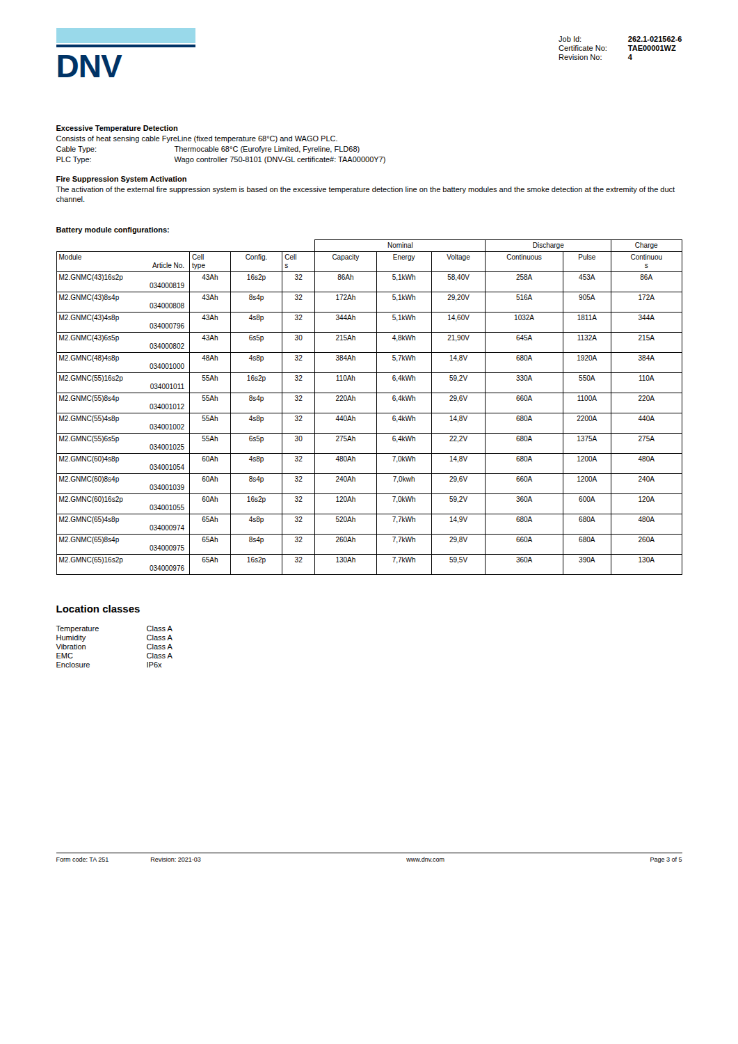DNV
| Job Id: | 262.1-021562-6 |
| Certificate No: | TAE00001WZ |
| Revision No: | 4 |
Excessive Temperature Detection
Consists of heat sensing cable FyreLine (fixed temperature 68°C) and WAGO PLC.
| Cable Type: | Thermocable 68°C (Eurofyre Limited, Fyreline, FLD68) |
| PLC Type: | Wago controller 750-8101 (DNV-GL certificate#: TAA00000Y7) |
Fire Suppression System Activation
The activation of the external fire suppression system is based on the excessive temperature detection line on the battery modules and the smoke detection at the extremity of the duct channel.
Battery module configurations:
| | | | | Nominal | Discharge | Charge |
| --- | --- | --- | --- | --- | --- | --- |
| Module Article No. | Cell type | Config. | Cell s | Capacity | Energy | Voltage | Continuous | Pulse | Continuou s |
| M2.GNMC(43)16s2p 034000819 | 43Ah | 16s2p | 32 | 86Ah | 5,1kWh | 58,40V | 258A | 453A | 86A |
| M2.GNMC(43)8s4p 034000808 | 43Ah | 8s4p | 32 | 172Ah | 5,1kWh | 29,20V | 516A | 905A | 172A |
| M2.GNMC(43)4s8p 034000796 | 43Ah | 4s8p | 32 | 344Ah | 5,1kWh | 14,60V | 1032A | 1811A | 344A |
| M2.GNMC(43)6s5p 034000802 | 43Ah | 6s5p | 30 | 215Ah | 4,8kWh | 21,90V | 645A | 1132A | 215A |
| M2.GMNC(48)4s8p 034001000 | 48Ah | 4s8p | 32 | 384Ah | 5,7kWh | 14,8V | 680A | 1920A | 384A |
| M2.GMNC(55)16s2p 034001011 | 55Ah | 16s2p | 32 | 110Ah | 6,4kWh | 59,2V | 330A | 550A | 110A |
| M2.GNMC(55)8s4p 034001012 | 55Ah | 8s4p | 32 | 220Ah | 6,4kWh | 29,6V | 660A | 1100A | 220A |
| M2.GMNC(55)4s8p 034001002 | 55Ah | 4s8p | 32 | 440Ah | 6,4kWh | 14,8V | 680A | 2200A | 440A |
| M2.GMNC(55)6s5p 034001025 | 55Ah | 6s5p | 30 | 275Ah | 6,4kWh | 22,2V | 680A | 1375A | 275A |
| M2.GMNC(60)4s8p 034001054 | 60Ah | 4s8p | 32 | 480Ah | 7,0kWh | 14,8V | 680A | 1200A | 480A |
| M2.GNMC(60)8s4p 034001039 | 60Ah | 8s4p | 32 | 240Ah | 7,0kwh | 29,6V | 660A | 1200A | 240A |
| M2.GMNC(60)16s2p 034001055 | 60Ah | 16s2p | 32 | 120Ah | 7,0kWh | 59,2V | 360A | 600A | 120A |
| M2.GMNC(65)4s8p 034000974 | 65Ah | 4s8p | 32 | 520Ah | 7,7kWh | 14,9V | 680A | 680A | 480A |
| M2.GNMC(65)8s4p 034000975 | 65Ah | 8s4p | 32 | 260Ah | 7,7kWh | 29,8V | 660A | 680A | 260A |
| M2.GMNC(65)16s2p 034000976 | 65Ah | 16s2p | 32 | 130Ah | 7,7kWh | 59,5V | 360A | 390A | 130A |
Location classes
| Temperature | Class A |
| Humidity | Class A |
| Vibration | Class A |
| EMC | Class A |
| Enclosure | IP6x |
Form code: TA 251 Revision: 2021-03 www.dnv.com Page 3 of 5